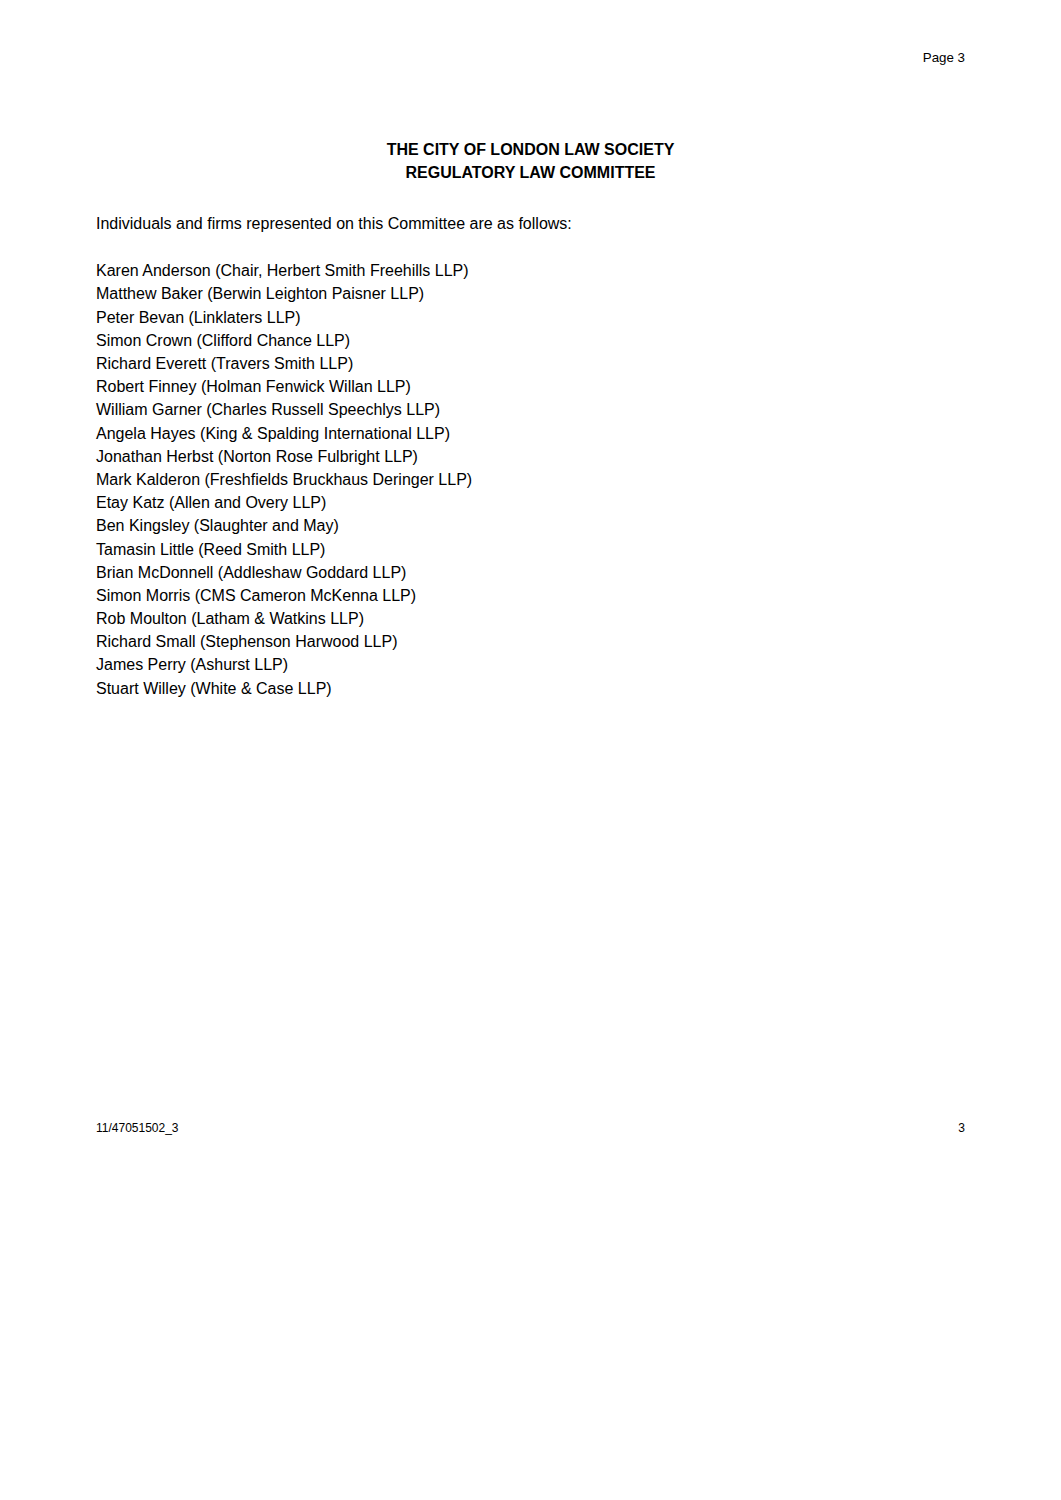Page 3
THE CITY OF LONDON LAW SOCIETY REGULATORY LAW COMMITTEE
Individuals and firms represented on this Committee are as follows:
Karen Anderson (Chair, Herbert Smith Freehills LLP)
Matthew Baker (Berwin Leighton Paisner LLP)
Peter Bevan (Linklaters LLP)
Simon Crown (Clifford Chance LLP)
Richard Everett (Travers Smith LLP)
Robert Finney (Holman Fenwick Willan LLP)
William Garner (Charles Russell Speechlys LLP)
Angela Hayes (King & Spalding International LLP)
Jonathan Herbst (Norton Rose Fulbright LLP)
Mark Kalderon (Freshfields Bruckhaus Deringer LLP)
Etay Katz (Allen and Overy LLP)
Ben Kingsley (Slaughter and May)
Tamasin Little (Reed Smith LLP)
Brian McDonnell (Addleshaw Goddard LLP)
Simon Morris (CMS Cameron McKenna LLP)
Rob Moulton (Latham & Watkins LLP)
Richard Small (Stephenson Harwood LLP)
James Perry (Ashurst LLP)
Stuart Willey (White & Case LLP)
11/47051502_3 3